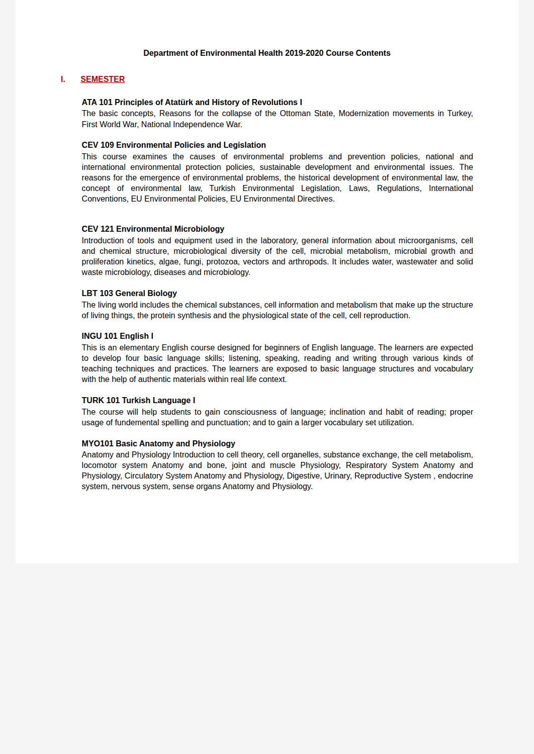Department of Environmental Health 2019-2020 Course Contents
I. SEMESTER
ATA 101 Principles of Atatürk and History of Revolutions I
The basic concepts, Reasons for the collapse of the Ottoman State, Modernization movements in Turkey, First World War, National Independence War.
CEV 109 Environmental Policies and Legislation
This course examines the causes of environmental problems and prevention policies, national and international environmental protection policies, sustainable development and environmental issues. The reasons for the emergence of environmental problems, the historical development of environmental law, the concept of environmental law, Turkish Environmental Legislation, Laws, Regulations, International Conventions, EU Environmental Policies, EU Environmental Directives.
CEV 121 Environmental Microbiology
Introduction of tools and equipment used in the laboratory, general information about microorganisms, cell and chemical structure, microbiological diversity of the cell, microbial metabolism, microbial growth and proliferation kinetics, algae, fungi, protozoa, vectors and arthropods. It includes water, wastewater and solid waste microbiology, diseases and microbiology.
LBT 103 General Biology
The living world includes the chemical substances, cell information and metabolism that make up the structure of living things, the protein synthesis and the physiological state of the cell, cell reproduction.
INGU 101 English I
This is an elementary English course designed for beginners of English language. The learners are expected to develop four basic language skills; listening, speaking, reading and writing through various kinds of teaching techniques and practices. The learners are exposed to basic language structures and vocabulary with the help of authentic materials within real life context.
TURK 101 Turkish Language I
The course will help students to gain consciousness of language; inclination and habit of reading; proper usage of fundemental spelling and punctuation; and to gain a larger vocabulary set utilization.
MYO101 Basic Anatomy and Physiology
Anatomy and Physiology Introduction to cell theory, cell organelles, substance exchange, the cell metabolism, locomotor system Anatomy and bone, joint and muscle Physiology, Respiratory System Anatomy and Physiology, Circulatory System Anatomy and Physiology, Digestive, Urinary, Reproductive System , endocrine system, nervous system, sense organs Anatomy and Physiology.